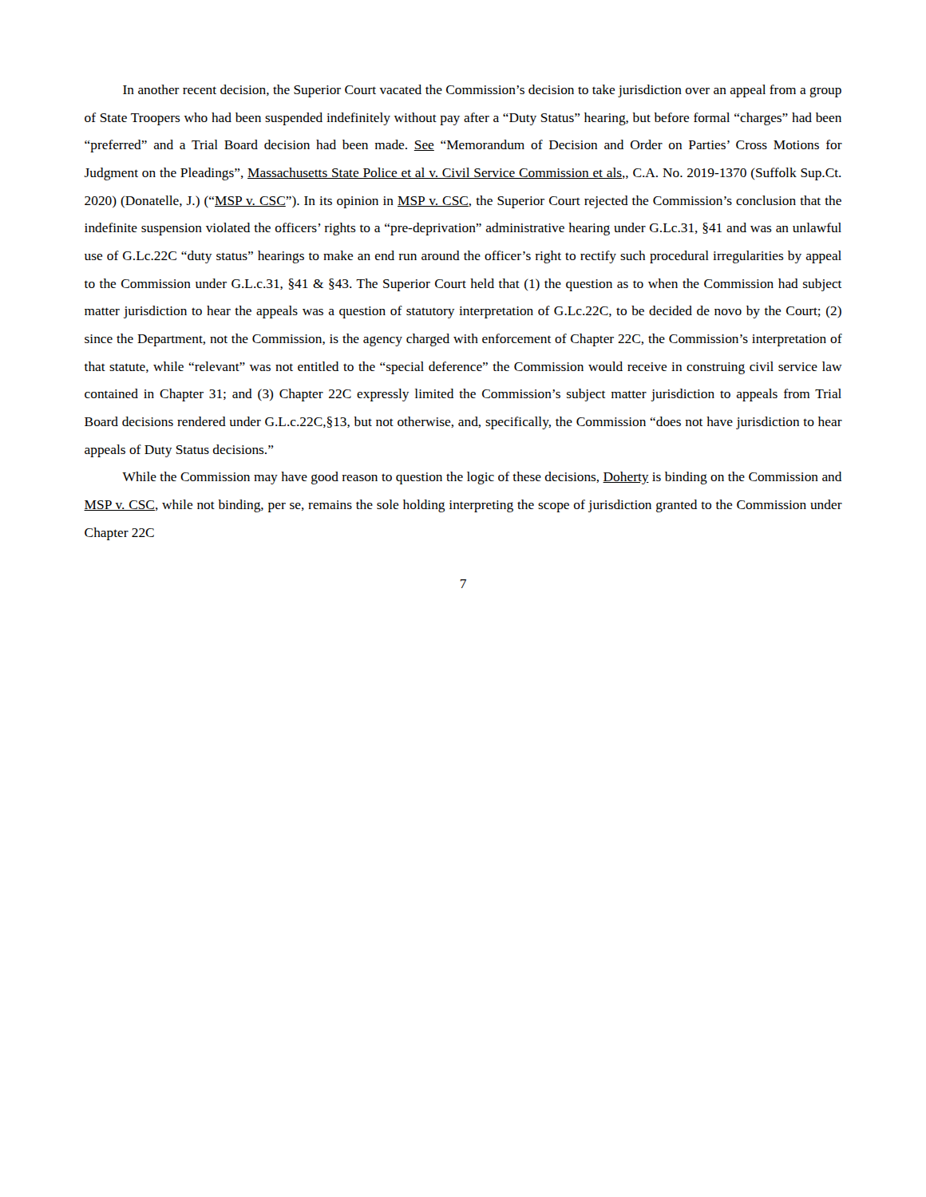In another recent decision, the Superior Court vacated the Commission’s decision to take jurisdiction over an appeal from a group of State Troopers who had been suspended indefinitely without pay after a “Duty Status” hearing, but before formal “charges” had been “preferred” and a Trial Board decision had been made. See “Memorandum of Decision and Order on Parties’ Cross Motions for Judgment on the Pleadings”, Massachusetts State Police et al v. Civil Service Commission et als,, C.A. No. 2019-1370 (Suffolk Sup.Ct. 2020) (Donatelle, J.) (“MSP v. CSC”). In its opinion in MSP v. CSC, the Superior Court rejected the Commission’s conclusion that the indefinite suspension violated the officers’ rights to a “pre-deprivation” administrative hearing under G.Lc.31, §41 and was an unlawful use of G.Lc.22C “duty status” hearings to make an end run around the officer’s right to rectify such procedural irregularities by appeal to the Commission under G.L.c.31, §41 & §43. The Superior Court held that (1) the question as to when the Commission had subject matter jurisdiction to hear the appeals was a question of statutory interpretation of G.Lc.22C, to be decided de novo by the Court; (2) since the Department, not the Commission, is the agency charged with enforcement of Chapter 22C, the Commission’s interpretation of that statute, while “relevant” was not entitled to the “special deference” the Commission would receive in construing civil service law contained in Chapter 31; and (3) Chapter 22C expressly limited the Commission’s subject matter jurisdiction to appeals from Trial Board decisions rendered under G.L.c.22C,§13, but not otherwise, and, specifically, the Commission “does not have jurisdiction to hear appeals of Duty Status decisions.”
While the Commission may have good reason to question the logic of these decisions, Doherty is binding on the Commission and MSP v. CSC, while not binding, per se, remains the sole holding interpreting the scope of jurisdiction granted to the Commission under Chapter 22C
7